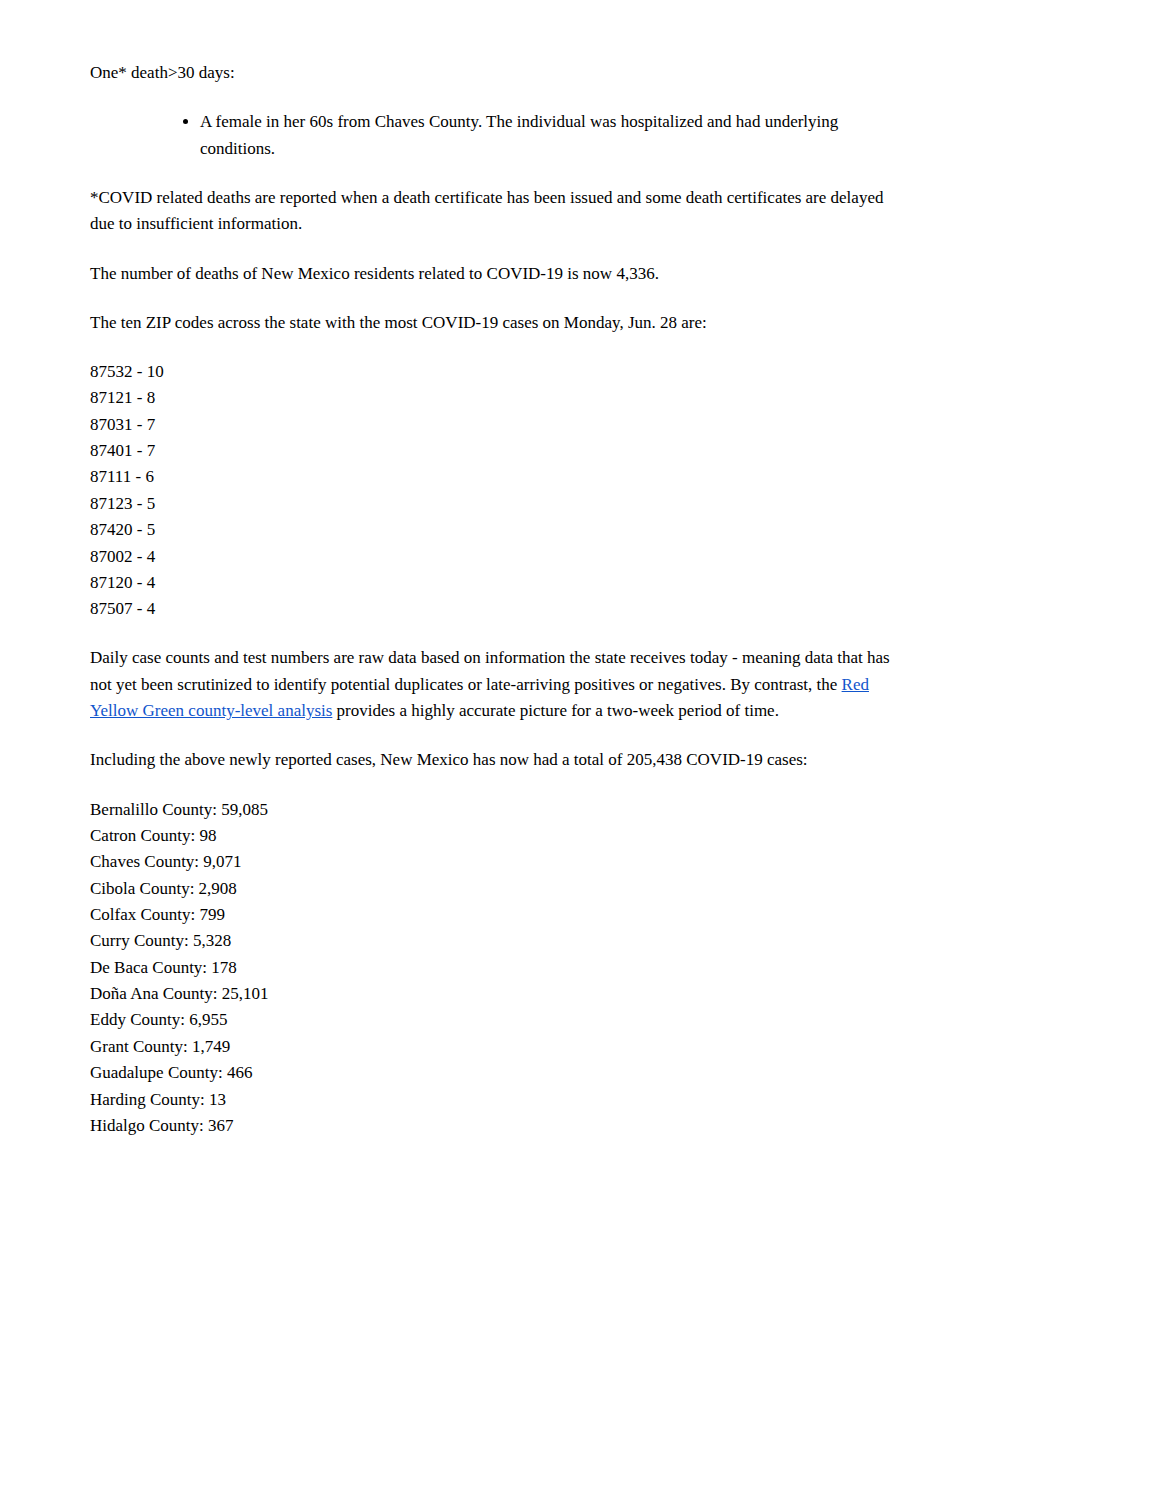One* death>30 days:
A female in her 60s from Chaves County. The individual was hospitalized and had underlying conditions.
*COVID related deaths are reported when a death certificate has been issued and some death certificates are delayed due to insufficient information.
The number of deaths of New Mexico residents related to COVID-19 is now 4,336.
The ten ZIP codes across the state with the most COVID-19 cases on Monday, Jun. 28 are:
87532 - 10
87121 - 8
87031 - 7
87401 - 7
87111 - 6
87123 - 5
87420 - 5
87002 - 4
87120 - 4
87507 - 4
Daily case counts and test numbers are raw data based on information the state receives today - meaning data that has not yet been scrutinized to identify potential duplicates or late-arriving positives or negatives. By contrast, the Red Yellow Green county-level analysis provides a highly accurate picture for a two-week period of time.
Including the above newly reported cases, New Mexico has now had a total of 205,438 COVID-19 cases:
Bernalillo County: 59,085
Catron County: 98
Chaves County: 9,071
Cibola County: 2,908
Colfax County: 799
Curry County: 5,328
De Baca County: 178
Doña Ana County: 25,101
Eddy County: 6,955
Grant County: 1,749
Guadalupe County: 466
Harding County: 13
Hidalgo County: 367